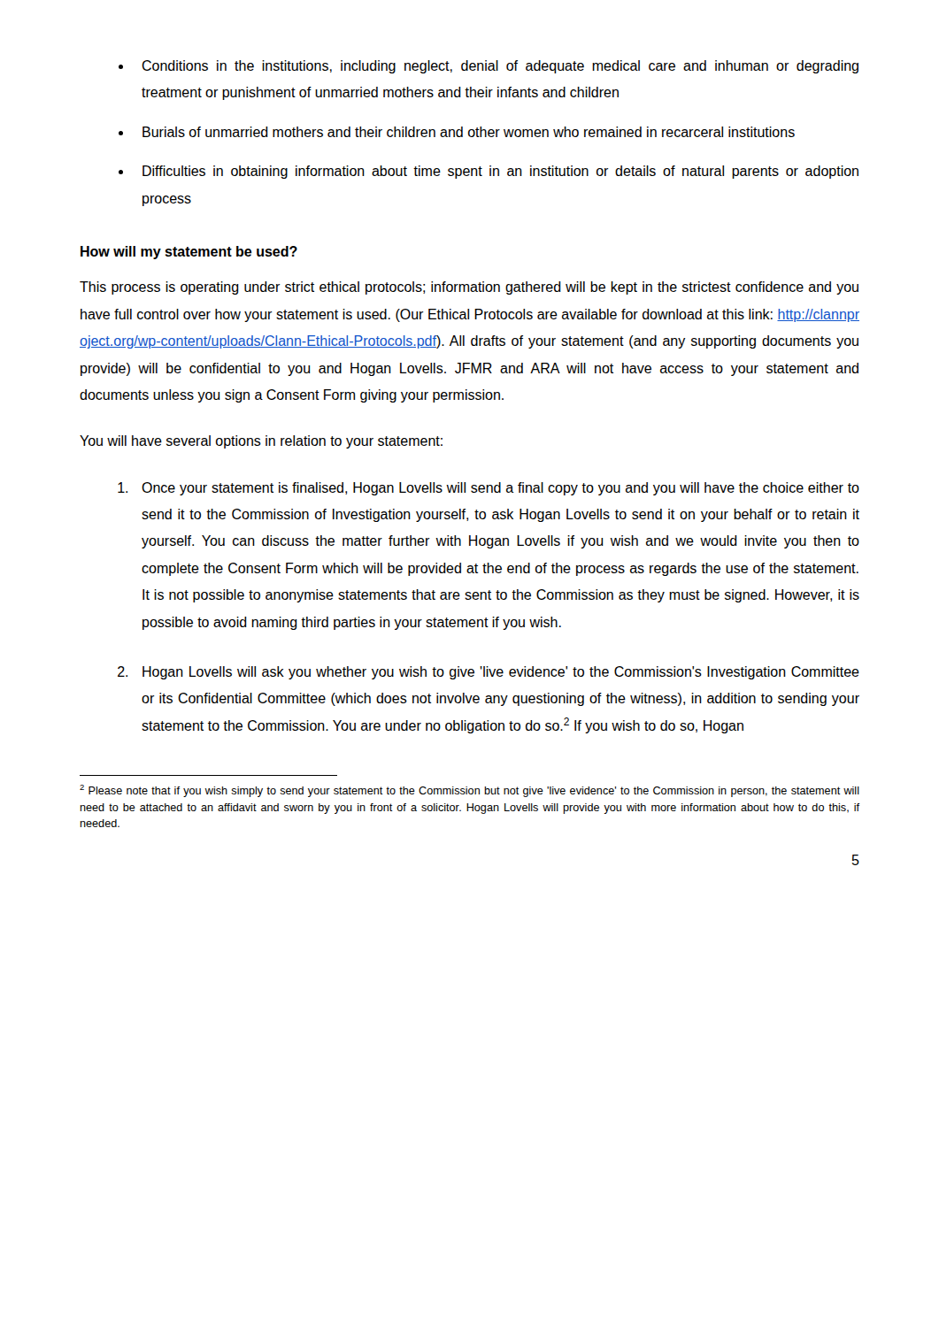Conditions in the institutions, including neglect, denial of adequate medical care and inhuman or degrading treatment or punishment of unmarried mothers and their infants and children
Burials of unmarried mothers and their children and other women who remained in recarceral institutions
Difficulties in obtaining information about time spent in an institution or details of natural parents or adoption process
How will my statement be used?
This process is operating under strict ethical protocols; information gathered will be kept in the strictest confidence and you have full control over how your statement is used. (Our Ethical Protocols are available for download at this link: http://clannproject.org/wp-content/uploads/Clann-Ethical-Protocols.pdf). All drafts of your statement (and any supporting documents you provide) will be confidential to you and Hogan Lovells. JFMR and ARA will not have access to your statement and documents unless you sign a Consent Form giving your permission.
You will have several options in relation to your statement:
Once your statement is finalised, Hogan Lovells will send a final copy to you and you will have the choice either to send it to the Commission of Investigation yourself, to ask Hogan Lovells to send it on your behalf or to retain it yourself. You can discuss the matter further with Hogan Lovells if you wish and we would invite you then to complete the Consent Form which will be provided at the end of the process as regards the use of the statement. It is not possible to anonymise statements that are sent to the Commission as they must be signed. However, it is possible to avoid naming third parties in your statement if you wish.
Hogan Lovells will ask you whether you wish to give 'live evidence' to the Commission's Investigation Committee or its Confidential Committee (which does not involve any questioning of the witness), in addition to sending your statement to the Commission. You are under no obligation to do so.2 If you wish to do so, Hogan
2 Please note that if you wish simply to send your statement to the Commission but not give 'live evidence' to the Commission in person, the statement will need to be attached to an affidavit and sworn by you in front of a solicitor. Hogan Lovells will provide you with more information about how to do this, if needed.
5